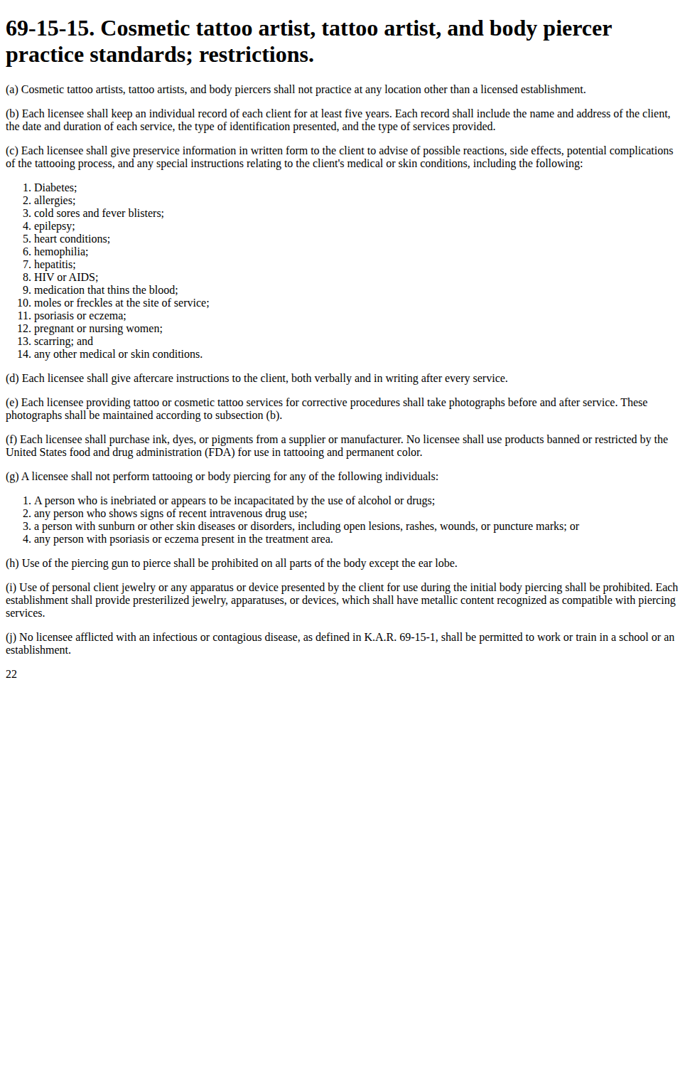69-15-15. Cosmetic tattoo artist, tattoo artist, and body piercer practice standards; restrictions.
(a) Cosmetic tattoo artists, tattoo artists, and body piercers shall not practice at any location other than a licensed establishment.
(b) Each licensee shall keep an individual record of each client for at least five years. Each record shall include the name and address of the client, the date and duration of each service, the type of identification presented, and the type of services provided.
(c) Each licensee shall give preservice information in written form to the client to advise of possible reactions, side effects, potential complications of the tattooing process, and any special instructions relating to the client's medical or skin conditions, including the following:
Diabetes;
allergies;
cold sores and fever blisters;
epilepsy;
heart conditions;
hemophilia;
hepatitis;
HIV or AIDS;
medication that thins the blood;
moles or freckles at the site of service;
psoriasis or eczema;
pregnant or nursing women;
scarring; and
any other medical or skin conditions.
(d) Each licensee shall give aftercare instructions to the client, both verbally and in writing after every service.
(e) Each licensee providing tattoo or cosmetic tattoo services for corrective procedures shall take photographs before and after service. These photographs shall be maintained according to subsection (b).
(f) Each licensee shall purchase ink, dyes, or pigments from a supplier or manufacturer. No licensee shall use products banned or restricted by the United States food and drug administration (FDA) for use in tattooing and permanent color.
(g) A licensee shall not perform tattooing or body piercing for any of the following individuals:
A person who is inebriated or appears to be incapacitated by the use of alcohol or drugs;
any person who shows signs of recent intravenous drug use;
a person with sunburn or other skin diseases or disorders, including open lesions, rashes, wounds, or puncture marks; or
any person with psoriasis or eczema present in the treatment area.
(h) Use of the piercing gun to pierce shall be prohibited on all parts of the body except the ear lobe.
(i) Use of personal client jewelry or any apparatus or device presented by the client for use during the initial body piercing shall be prohibited. Each establishment shall provide presterilized jewelry, apparatuses, or devices, which shall have metallic content recognized as compatible with piercing services.
(j) No licensee afflicted with an infectious or contagious disease, as defined in K.A.R. 69-15-1, shall be permitted to work or train in a school or an establishment.
22